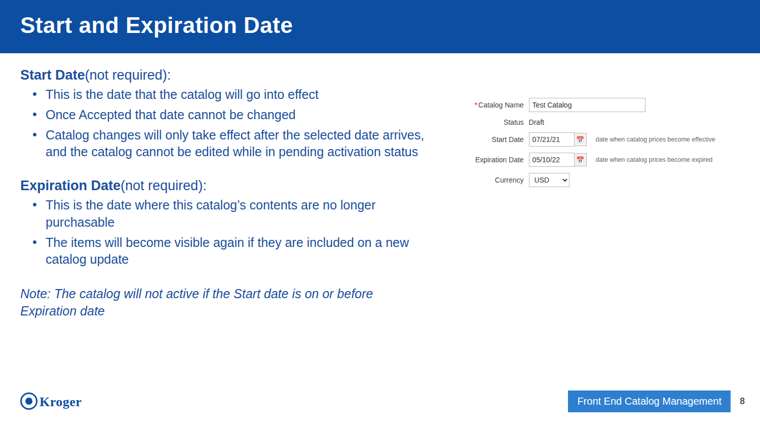Start and Expiration Date
Start Date(not required):
This is the date that the catalog will go into effect
Once Accepted that date cannot be changed
Catalog changes will only take effect after the selected date arrives, and the catalog cannot be edited while in pending activation status
Expiration Date(not required):
This is the date where this catalog’s contents are no longer purchasable
The items will become visible again if they are included on a new catalog update
Note: The catalog will not active if the Start date is on or before Expiration date
*Catalog Name
Status
Draft
Start Date
📅 date when catalog prices become effective
Expiration Date
📅 date when catalog prices become expired
Currency
USD
Kroger
Front End Catalog Management 8